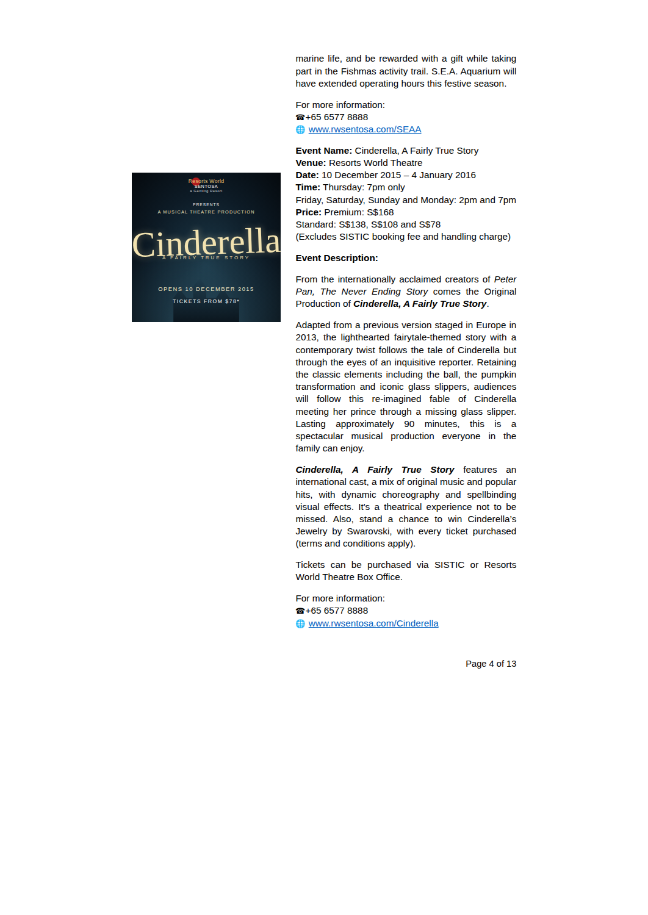Resorts World SENTOSA a Genting Resort
PRESENTS
A MUSICAL THEATRE PRODUCTION
Cinderella
A FAIRLY TRUE STORY
OPENS 10 DECEMBER 2015
TICKETS FROM $78*
marine life, and be rewarded with a gift while taking part in the Fishmas activity trail. S.E.A. Aquarium will have extended operating hours this festive season.
For more information:
☎+65 6577 8888
🌐 www.rwsentosa.com/SEAA
Event Name: Cinderella, A Fairly True Story
Venue: Resorts World Theatre
Date: 10 December 2015 – 4 January 2016
Time: Thursday: 7pm only
Friday, Saturday, Sunday and Monday: 2pm and 7pm
Price: Premium: S$168
Standard: S$138, S$108 and S$78
(Excludes SISTIC booking fee and handling charge)
Event Description:
From the internationally acclaimed creators of Peter Pan, The Never Ending Story comes the Original Production of Cinderella, A Fairly True Story.
Adapted from a previous version staged in Europe in 2013, the lighthearted fairytale-themed story with a contemporary twist follows the tale of Cinderella but through the eyes of an inquisitive reporter. Retaining the classic elements including the ball, the pumpkin transformation and iconic glass slippers, audiences will follow this re-imagined fable of Cinderella meeting her prince through a missing glass slipper. Lasting approximately 90 minutes, this is a spectacular musical production everyone in the family can enjoy.
Cinderella, A Fairly True Story features an international cast, a mix of original music and popular hits, with dynamic choreography and spellbinding visual effects. It's a theatrical experience not to be missed. Also, stand a chance to win Cinderella’s Jewelry by Swarovski, with every ticket purchased (terms and conditions apply).
Tickets can be purchased via SISTIC or Resorts World Theatre Box Office.
For more information:
☎+65 6577 8888
🌐 www.rwsentosa.com/Cinderella
Page 4 of 13